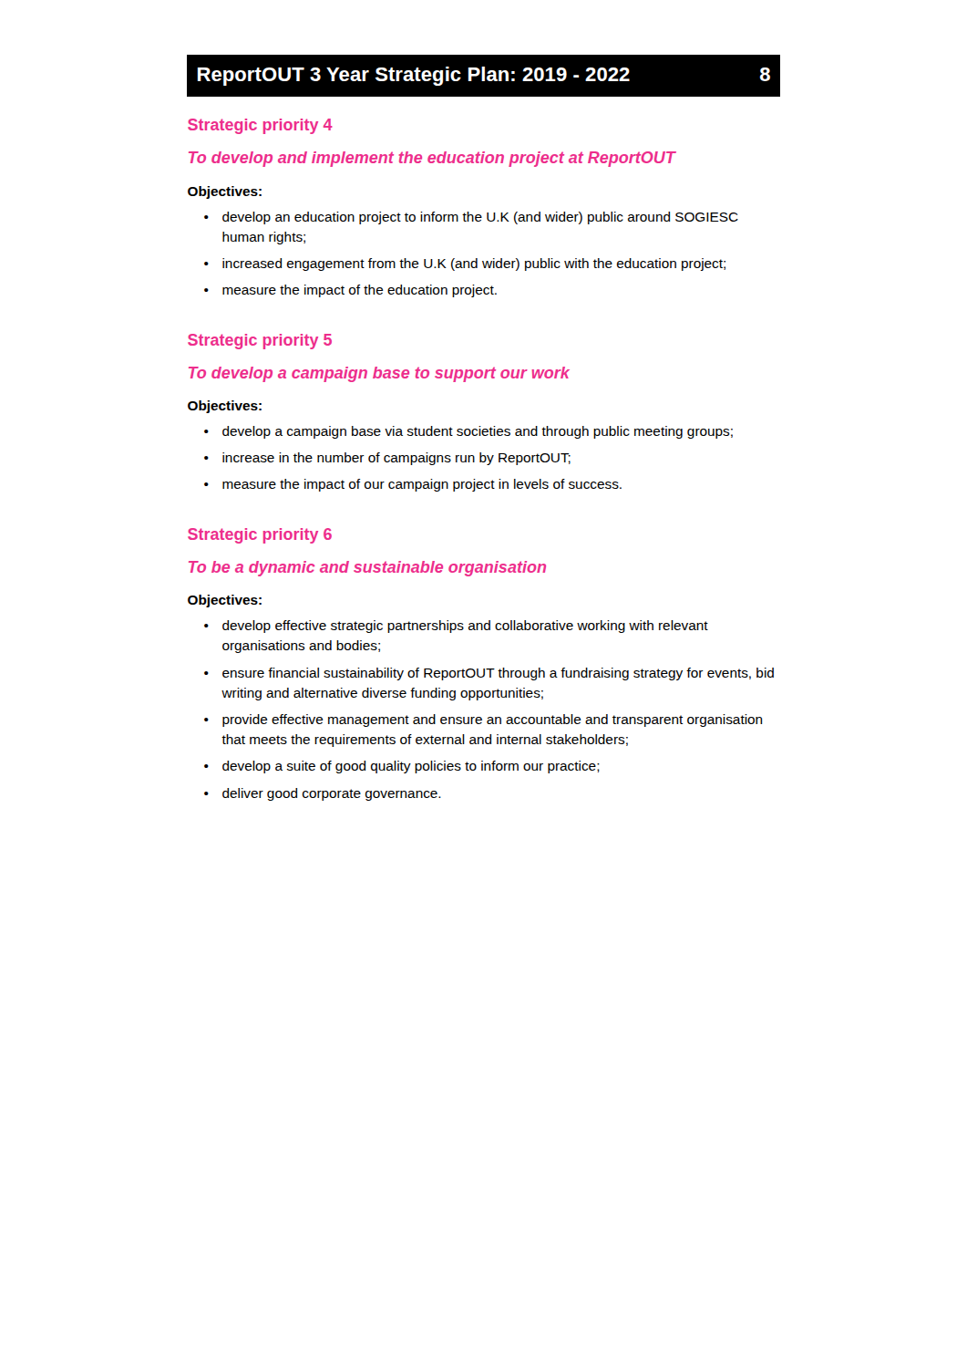ReportOUT 3 Year Strategic Plan: 2019 - 2022 8
Strategic priority 4
To develop and implement the education project at ReportOUT
Objectives:
develop an education project to inform the U.K (and wider) public around SOGIESC human rights;
increased engagement from the U.K (and wider) public with the education project;
measure the impact of the education project.
Strategic priority 5
To develop a campaign base to support our work
Objectives:
develop a campaign base via student societies and through public meeting groups;
increase in the number of campaigns run by ReportOUT;
measure the impact of our campaign project in levels of success.
Strategic priority 6
To be a dynamic and sustainable organisation
Objectives:
develop effective strategic partnerships and collaborative working with relevant organisations and bodies;
ensure financial sustainability of ReportOUT through a fundraising strategy for events, bid writing and alternative diverse funding opportunities;
provide effective management and ensure an accountable and transparent organisation that meets the requirements of external and internal stakeholders;
develop a suite of good quality policies to inform our practice;
deliver good corporate governance.